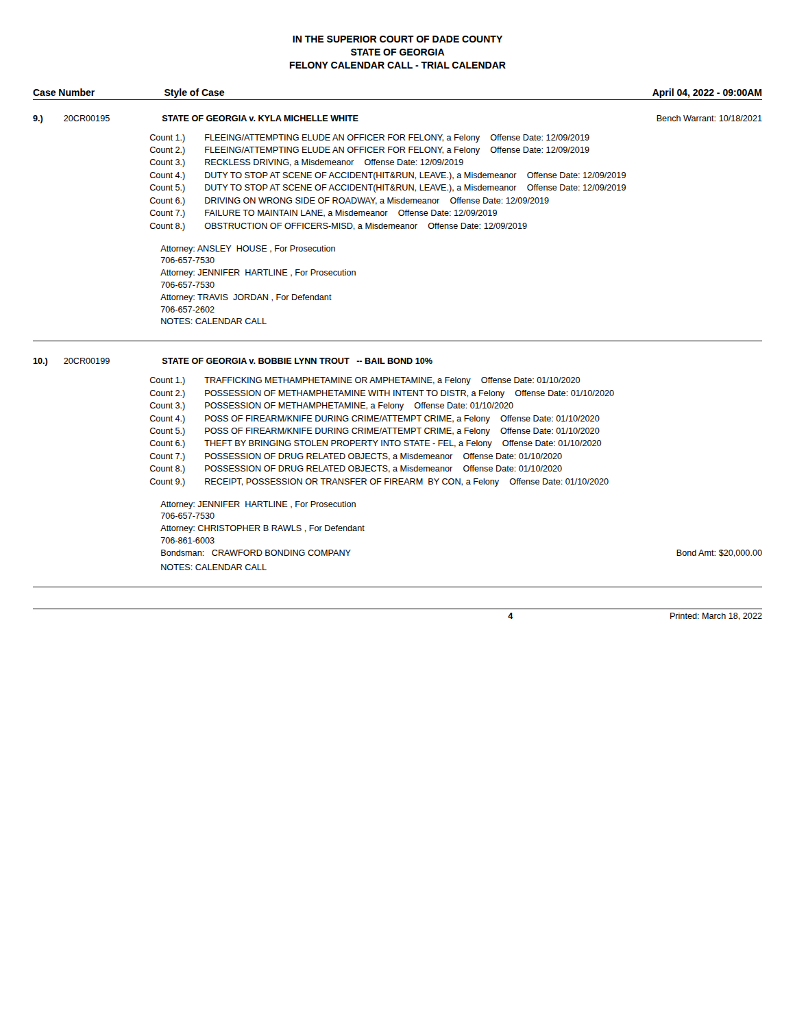IN THE SUPERIOR COURT OF DADE COUNTY
STATE OF GEORGIA
FELONY CALENDAR CALL - TRIAL CALENDAR
Case Number
Style of Case
April 04, 2022 - 09:00AM
9.)
20CR00195
STATE OF GEORGIA v. KYLA MICHELLE WHITE
Bench Warrant: 10/18/2021
Count 1.)
FLEEING/ATTEMPTING ELUDE AN OFFICER FOR FELONY, a FelonyOffense Date: 12/09/2019
Count 2.)
FLEEING/ATTEMPTING ELUDE AN OFFICER FOR FELONY, a FelonyOffense Date: 12/09/2019
Count 3.)
RECKLESS DRIVING, a MisdemeanorOffense Date: 12/09/2019
Count 4.)
DUTY TO STOP AT SCENE OF ACCIDENT(HIT&RUN, LEAVE.), a MisdemeanorOffense Date: 12/09/2019
Count 5.)
DUTY TO STOP AT SCENE OF ACCIDENT(HIT&RUN, LEAVE.), a MisdemeanorOffense Date: 12/09/2019
Count 6.)
DRIVING ON WRONG SIDE OF ROADWAY, a MisdemeanorOffense Date: 12/09/2019
Count 7.)
FAILURE TO MAINTAIN LANE, a MisdemeanorOffense Date: 12/09/2019
Count 8.)
OBSTRUCTION OF OFFICERS-MISD, a MisdemeanorOffense Date: 12/09/2019
Attorney: ANSLEY HOUSE , For Prosecution
706-657-7530
Attorney: JENNIFER HARTLINE , For Prosecution
706-657-7530
Attorney: TRAVIS JORDAN , For Defendant
706-657-2602
NOTES: CALENDAR CALL
10.)
20CR00199
STATE OF GEORGIA v. BOBBIE LYNN TROUT -- BAIL BOND 10%
Count 1.)
TRAFFICKING METHAMPHETAMINE OR AMPHETAMINE, a FelonyOffense Date: 01/10/2020
Count 2.)
POSSESSION OF METHAMPHETAMINE WITH INTENT TO DISTR, a FelonyOffense Date: 01/10/2020
Count 3.)
POSSESSION OF METHAMPHETAMINE, a FelonyOffense Date: 01/10/2020
Count 4.)
POSS OF FIREARM/KNIFE DURING CRIME/ATTEMPT CRIME, a FelonyOffense Date: 01/10/2020
Count 5.)
POSS OF FIREARM/KNIFE DURING CRIME/ATTEMPT CRIME, a FelonyOffense Date: 01/10/2020
Count 6.)
THEFT BY BRINGING STOLEN PROPERTY INTO STATE - FEL, a FelonyOffense Date: 01/10/2020
Count 7.)
POSSESSION OF DRUG RELATED OBJECTS, a MisdemeanorOffense Date: 01/10/2020
Count 8.)
POSSESSION OF DRUG RELATED OBJECTS, a MisdemeanorOffense Date: 01/10/2020
Count 9.)
RECEIPT, POSSESSION OR TRANSFER OF FIREARM BY CON, a FelonyOffense Date: 01/10/2020
Attorney: JENNIFER HARTLINE , For Prosecution
706-657-7530
Attorney: CHRISTOPHER B RAWLS , For Defendant
706-861-6003
Bondsman: CRAWFORD BONDING COMPANY
Bond Amt: $20,000.00
NOTES: CALENDAR CALL
4
Printed: March 18, 2022